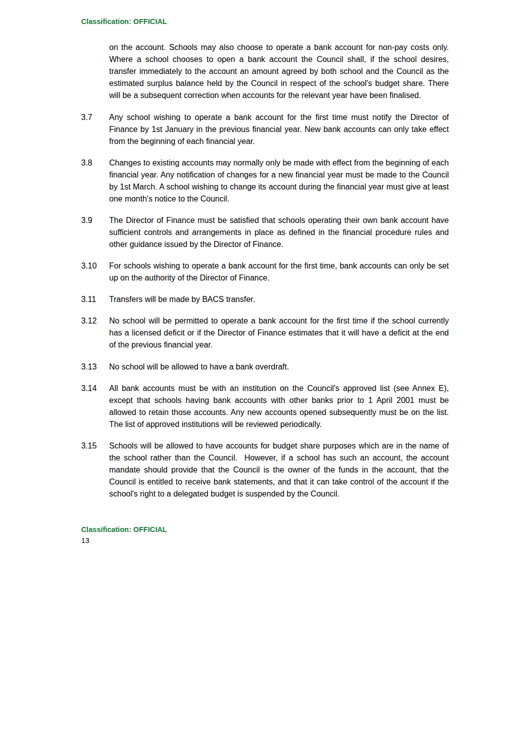Classification: OFFICIAL
on the account. Schools may also choose to operate a bank account for non-pay costs only. Where a school chooses to open a bank account the Council shall, if the school desires, transfer immediately to the account an amount agreed by both school and the Council as the estimated surplus balance held by the Council in respect of the school's budget share. There will be a subsequent correction when accounts for the relevant year have been finalised.
3.7
Any school wishing to operate a bank account for the first time must notify the Director of Finance by 1st January in the previous financial year. New bank accounts can only take effect from the beginning of each financial year.
3.8
Changes to existing accounts may normally only be made with effect from the beginning of each financial year. Any notification of changes for a new financial year must be made to the Council by 1st March. A school wishing to change its account during the financial year must give at least one month's notice to the Council.
3.9
The Director of Finance must be satisfied that schools operating their own bank account have sufficient controls and arrangements in place as defined in the financial procedure rules and other guidance issued by the Director of Finance.
3.10
For schools wishing to operate a bank account for the first time, bank accounts can only be set up on the authority of the Director of Finance.
3.11
Transfers will be made by BACS transfer.
3.12
No school will be permitted to operate a bank account for the first time if the school currently has a licensed deficit or if the Director of Finance estimates that it will have a deficit at the end of the previous financial year.
3.13
No school will be allowed to have a bank overdraft.
3.14
All bank accounts must be with an institution on the Council's approved list (see Annex E), except that schools having bank accounts with other banks prior to 1 April 2001 must be allowed to retain those accounts. Any new accounts opened subsequently must be on the list. The list of approved institutions will be reviewed periodically.
3.15
Schools will be allowed to have accounts for budget share purposes which are in the name of the school rather than the Council. However, if a school has such an account, the account mandate should provide that the Council is the owner of the funds in the account, that the Council is entitled to receive bank statements, and that it can take control of the account if the school's right to a delegated budget is suspended by the Council.
Classification: OFFICIAL
13